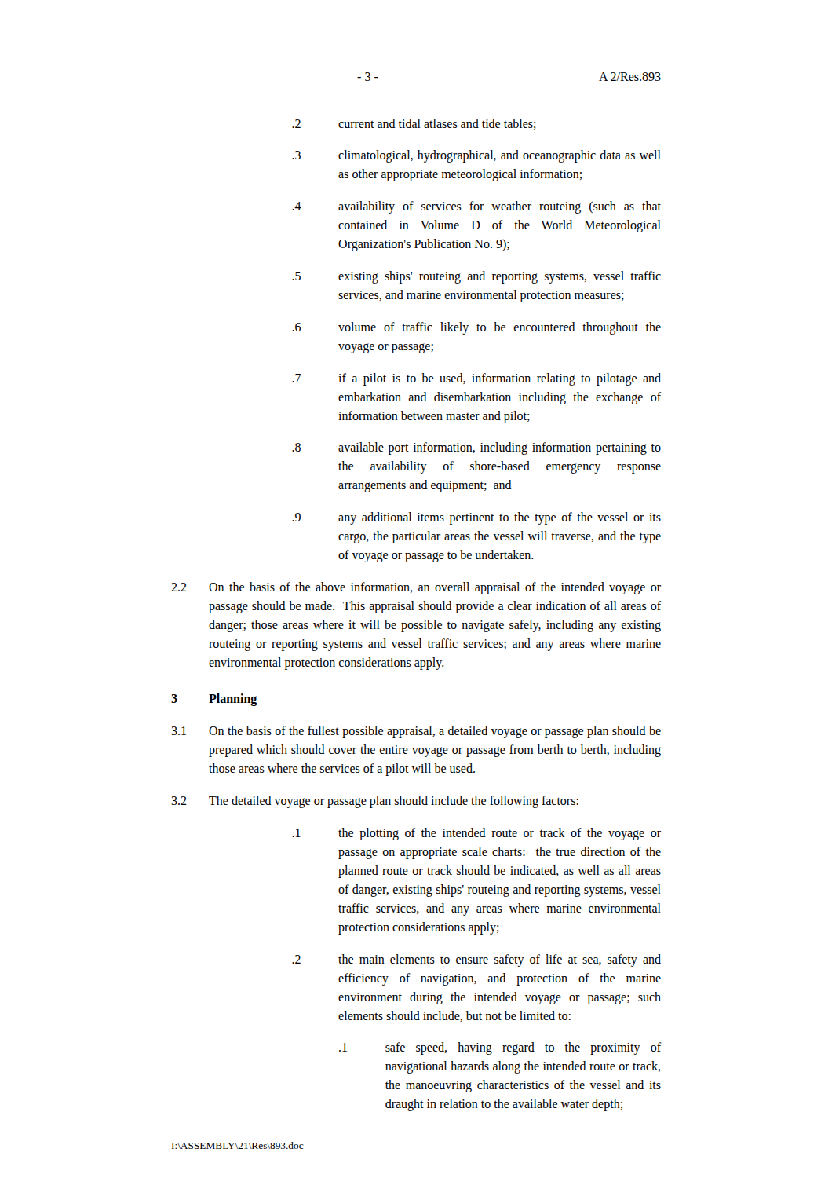- 3 - A 2/Res.893
.2 current and tidal atlases and tide tables;
.3 climatological, hydrographical, and oceanographic data as well as other appropriate meteorological information;
.4 availability of services for weather routeing (such as that contained in Volume D of the World Meteorological Organization's Publication No. 9);
.5 existing ships' routeing and reporting systems, vessel traffic services, and marine environmental protection measures;
.6 volume of traffic likely to be encountered throughout the voyage or passage;
.7 if a pilot is to be used, information relating to pilotage and embarkation and disembarkation including the exchange of information between master and pilot;
.8 available port information, including information pertaining to the availability of shore-based emergency response arrangements and equipment; and
.9 any additional items pertinent to the type of the vessel or its cargo, the particular areas the vessel will traverse, and the type of voyage or passage to be undertaken.
2.2 On the basis of the above information, an overall appraisal of the intended voyage or passage should be made. This appraisal should provide a clear indication of all areas of danger; those areas where it will be possible to navigate safely, including any existing routeing or reporting systems and vessel traffic services; and any areas where marine environmental protection considerations apply.
3 Planning
3.1 On the basis of the fullest possible appraisal, a detailed voyage or passage plan should be prepared which should cover the entire voyage or passage from berth to berth, including those areas where the services of a pilot will be used.
3.2 The detailed voyage or passage plan should include the following factors:
.1 the plotting of the intended route or track of the voyage or passage on appropriate scale charts: the true direction of the planned route or track should be indicated, as well as all areas of danger, existing ships' routeing and reporting systems, vessel traffic services, and any areas where marine environmental protection considerations apply;
.2 the main elements to ensure safety of life at sea, safety and efficiency of navigation, and protection of the marine environment during the intended voyage or passage; such elements should include, but not be limited to:
.1 safe speed, having regard to the proximity of navigational hazards along the intended route or track, the manoeuvring characteristics of the vessel and its draught in relation to the available water depth;
I:\ASSEMBLY\21\Res\893.doc